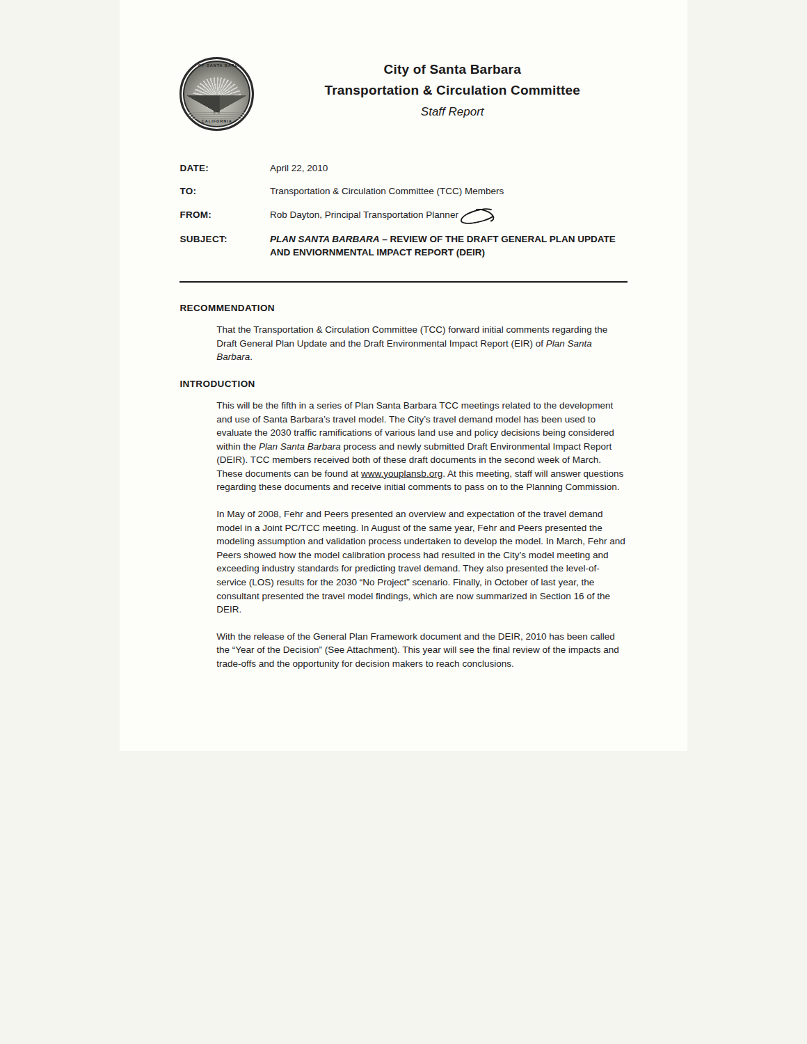City of Santa Barbara
California
City of Santa Barbara
Transportation & Circulation Committee
Staff Report
| DATE: | April 22, 2010 |
| TO: | Transportation & Circulation Committee (TCC) Members |
| FROM: | Rob Dayton, Principal Transportation Planner |
| SUBJECT: | PLAN SANTA BARBARA – REVIEW OF THE DRAFT GENERAL PLAN UPDATE AND ENVIORNMENTAL IMPACT REPORT (DEIR) |
RECOMMENDATION
That the Transportation & Circulation Committee (TCC) forward initial comments regarding the Draft General Plan Update and the Draft Environmental Impact Report (EIR) of Plan Santa Barbara.
INTRODUCTION
This will be the fifth in a series of Plan Santa Barbara TCC meetings related to the development and use of Santa Barbara’s travel model. The City’s travel demand model has been used to evaluate the 2030 traffic ramifications of various land use and policy decisions being considered within the Plan Santa Barbara process and newly submitted Draft Environmental Impact Report (DEIR). TCC members received both of these draft documents in the second week of March. These documents can be found at www.youplansb.org. At this meeting, staff will answer questions regarding these documents and receive initial comments to pass on to the Planning Commission.
In May of 2008, Fehr and Peers presented an overview and expectation of the travel demand model in a Joint PC/TCC meeting. In August of the same year, Fehr and Peers presented the modeling assumption and validation process undertaken to develop the model. In March, Fehr and Peers showed how the model calibration process had resulted in the City’s model meeting and exceeding industry standards for predicting travel demand. They also presented the level-of-service (LOS) results for the 2030 “No Project” scenario. Finally, in October of last year, the consultant presented the travel model findings, which are now summarized in Section 16 of the DEIR.
With the release of the General Plan Framework document and the DEIR, 2010 has been called the “Year of the Decision” (See Attachment). This year will see the final review of the impacts and trade-offs and the opportunity for decision makers to reach conclusions.